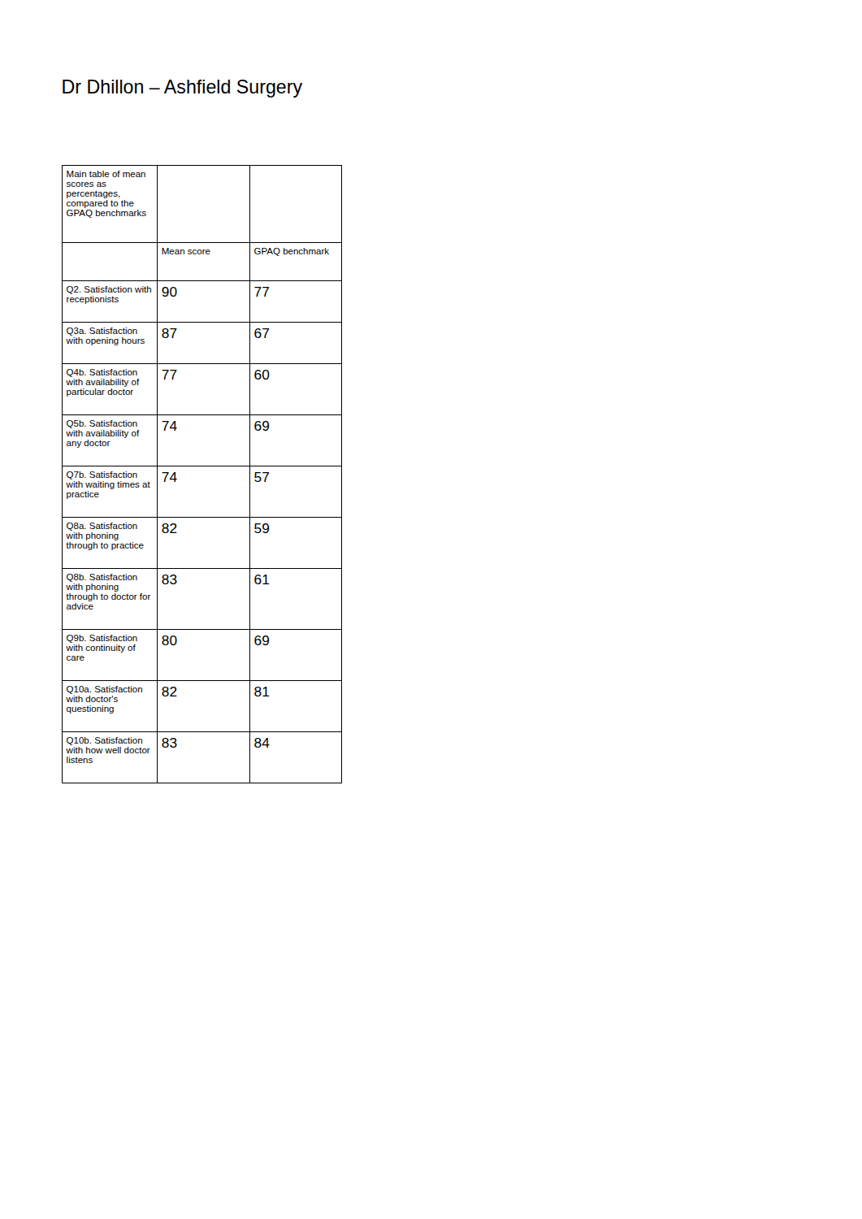Dr Dhillon – Ashfield Surgery
| Main table of mean scores as percentages, compared to the GPAQ benchmarks | | |
| | Mean score | GPAQ benchmark |
| Q2. Satisfaction with receptionists | 90 | 77 |
| Q3a. Satisfaction with opening hours | 87 | 67 |
| Q4b. Satisfaction with availability of particular doctor | 77 | 60 |
| Q5b. Satisfaction with availability of any doctor | 74 | 69 |
| Q7b. Satisfaction with waiting times at practice | 74 | 57 |
| Q8a. Satisfaction with phoning through to practice | 82 | 59 |
| Q8b. Satisfaction with phoning through to doctor for advice | 83 | 61 |
| Q9b. Satisfaction with continuity of care | 80 | 69 |
| Q10a. Satisfaction with doctor's questioning | 82 | 81 |
| Q10b. Satisfaction with how well doctor listens | 83 | 84 |